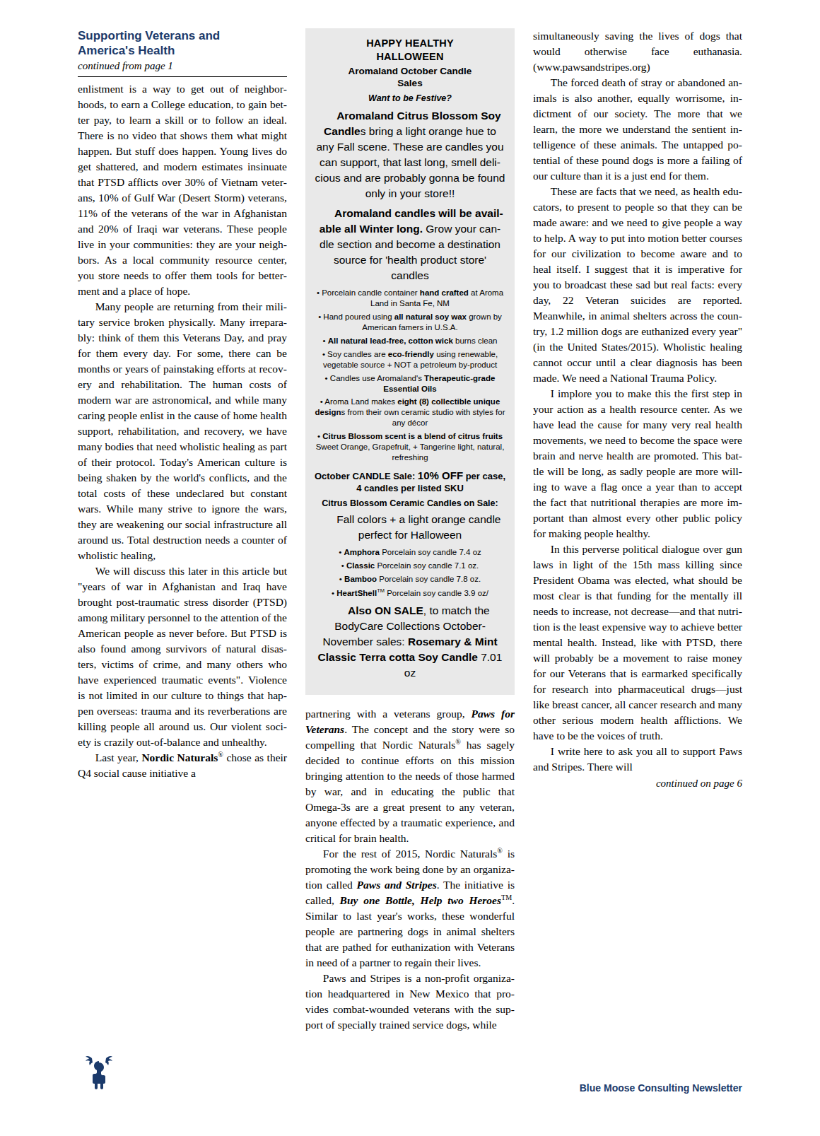Supporting Veterans and
America's Health
continued from page 1
enlistment is a way to get out of neighborhoods, to earn a College education, to gain better pay, to learn a skill or to follow an ideal. There is no video that shows them what might happen. But stuff does happen. Young lives do get shattered, and modern estimates insinuate that PTSD afflicts over 30% of Vietnam veterans, 10% of Gulf War (Desert Storm) veterans, 11% of the veterans of the war in Afghanistan and 20% of Iraqi war veterans. These people live in your communities: they are your neighbors. As a local community resource center, you store needs to offer them tools for betterment and a place of hope.
Many people are returning from their military service broken physically. Many irreparably: think of them this Veterans Day, and pray for them every day. For some, there can be months or years of painstaking efforts at recovery and rehabilitation. The human costs of modern war are astronomical, and while many caring people enlist in the cause of home health support, rehabilitation, and recovery, we have many bodies that need wholistic healing as part of their protocol. Today's American culture is being shaken by the world's conflicts, and the total costs of these undeclared but constant wars. While many strive to ignore the wars, they are weakening our social infrastructure all around us. Total destruction needs a counter of wholistic healing,
We will discuss this later in this article but "years of war in Afghanistan and Iraq have brought post-traumatic stress disorder (PTSD) among military personnel to the attention of the American people as never before. But PTSD is also found among survivors of natural disasters, victims of crime, and many others who have experienced traumatic events". Violence is not limited in our culture to things that happen overseas: trauma and its reverberations are killing people all around us. Our violent society is crazily out-of-balance and unhealthy.
Last year, Nordic Naturals® chose as their Q4 social cause initiative a
HAPPY HEALTHY
HALLOWEEN
Aromaland October Candle
Sales
Want to be Festive?
Aromaland Citrus Blossom Soy Candles bring a light orange hue to any Fall scene. These are candles you can support, that last long, smell delicious and are probably gonna be found only in your store!!
Aromaland candles will be available all Winter long. Grow your candle section and become a destination source for 'health product store' candles
Porcelain candle container hand crafted at Aroma Land in Santa Fe, NM
Hand poured using all natural soy wax grown by American famers in U.S.A.
All natural lead-free, cotton wick burns clean
Soy candles are eco-friendly using renewable, vegetable source + NOT a petroleum by-product
Candles use Aromaland's Therapeutic-grade Essential Oils
Aroma Land makes eight (8) collectible unique designs from their own ceramic studio with styles for any décor
Citrus Blossom scent is a blend of citrus fruits Sweet Orange, Grapefruit, + Tangerine light, natural, refreshing
October CANDLE Sale: 10% OFF per case, 4 candles per listed SKU
Citrus Blossom Ceramic Candles on Sale:
Fall colors + a light orange candle perfect for Halloween
Amphora Porcelain soy candle 7.4 oz
Classic Porcelain soy candle 7.1 oz.
Bamboo Porcelain soy candle 7.8 oz.
HeartShellTM Porcelain soy candle 3.9 oz/
Also ON SALE, to match the BodyCare Collections October-November sales: Rosemary & Mint Classic Terra cotta Soy Candle 7.01 oz
partnering with a veterans group, Paws for Veterans. The concept and the story were so compelling that Nordic Naturals® has sagely decided to continue efforts on this mission bringing attention to the needs of those harmed by war, and in educating the public that Omega-3s are a great present to any veteran, anyone effected by a traumatic experience, and critical for brain health.
For the rest of 2015, Nordic Naturals® is promoting the work being done by an organization called Paws and Stripes. The initiative is called, Buy one Bottle, Help two HeroesTM. Similar to last year's works, these wonderful people are partnering dogs in animal shelters that are pathed for euthanization with Veterans in need of a partner to regain their lives.
Paws and Stripes is a non-profit organization headquartered in New Mexico that provides combat-wounded veterans with the support of specially trained service dogs, while
simultaneously saving the lives of dogs that would otherwise face euthanasia. (www.pawsandstripes.org)
The forced death of stray or abandoned animals is also another, equally worrisome, indictment of our society. The more that we learn, the more we understand the sentient intelligence of these animals. The untapped potential of these pound dogs is more a failing of our culture than it is a just end for them.
These are facts that we need, as health educators, to present to people so that they can be made aware: and we need to give people a way to help. A way to put into motion better courses for our civilization to become aware and to heal itself. I suggest that it is imperative for you to broadcast these sad but real facts: every day, 22 Veteran suicides are reported. Meanwhile, in animal shelters across the country, 1.2 million dogs are euthanized every year" (in the United States/2015). Wholistic healing cannot occur until a clear diagnosis has been made. We need a National Trauma Policy.
I implore you to make this the first step in your action as a health resource center. As we have lead the cause for many very real health movements, we need to become the space were brain and nerve health are promoted. This battle will be long, as sadly people are more willing to wave a flag once a year than to accept the fact that nutritional therapies are more important than almost every other public policy for making people healthy.
In this perverse political dialogue over gun laws in light of the 15th mass killing since President Obama was elected, what should be most clear is that funding for the mentally ill needs to increase, not decrease—and that nutrition is the least expensive way to achieve better mental health. Instead, like with PTSD, there will probably be a movement to raise money for our Veterans that is earmarked specifically for research into pharmaceutical drugs—just like breast cancer, all cancer research and many other serious modern health afflictions. We have to be the voices of truth.
I write here to ask you all to support Paws and Stripes. There will
continued on page 6
Blue Moose Consulting Newsletter